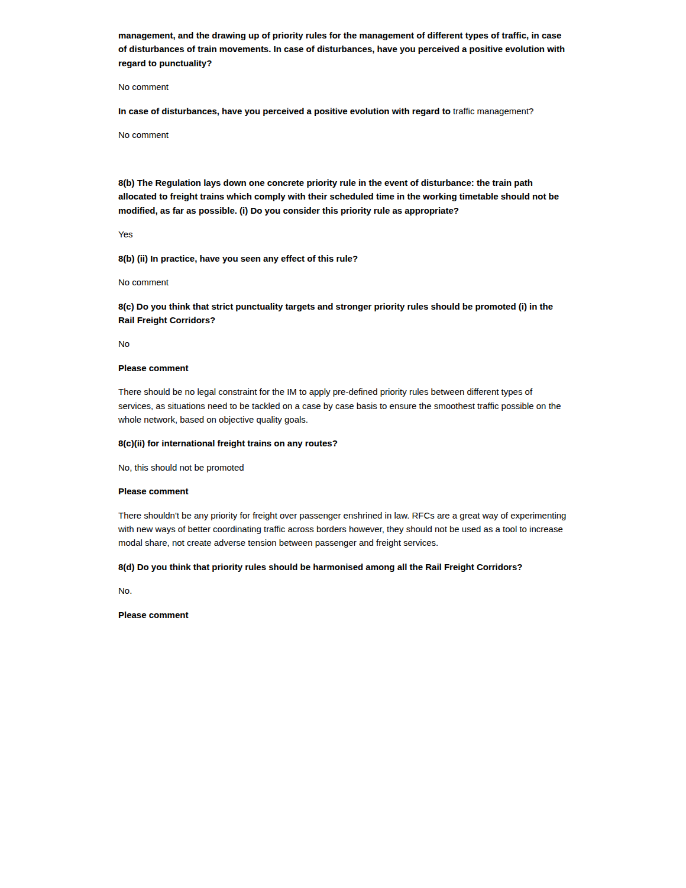management, and the drawing up of priority rules for the management of different types of traffic, in case of disturbances of train movements. In case of disturbances, have you perceived a positive evolution with regard to punctuality?
No comment
In case of disturbances, have you perceived a positive evolution with regard to traffic management?
No comment
8(b) The Regulation lays down one concrete priority rule in the event of disturbance: the train path allocated to freight trains which comply with their scheduled time in the working timetable should not be modified, as far as possible. (i) Do you consider this priority rule as appropriate?
Yes
8(b) (ii) In practice, have you seen any effect of this rule?
No comment
8(c) Do you think that strict punctuality targets and stronger priority rules should be promoted (i) in the Rail Freight Corridors?
No
Please comment
There should be no legal constraint for the IM to apply pre-defined priority rules between different types of services, as situations need to be tackled on a case by case basis to ensure the smoothest traffic possible on the whole network, based on objective quality goals.
8(c)(ii) for international freight trains on any routes?
No, this should not be promoted
Please comment
There shouldn't be any priority for freight over passenger enshrined in law. RFCs are a great way of experimenting with new ways of better coordinating traffic across borders however, they should not be used as a tool to increase modal share, not create adverse tension between passenger and freight services.
8(d) Do you think that priority rules should be harmonised among all the Rail Freight Corridors?
No.
Please comment